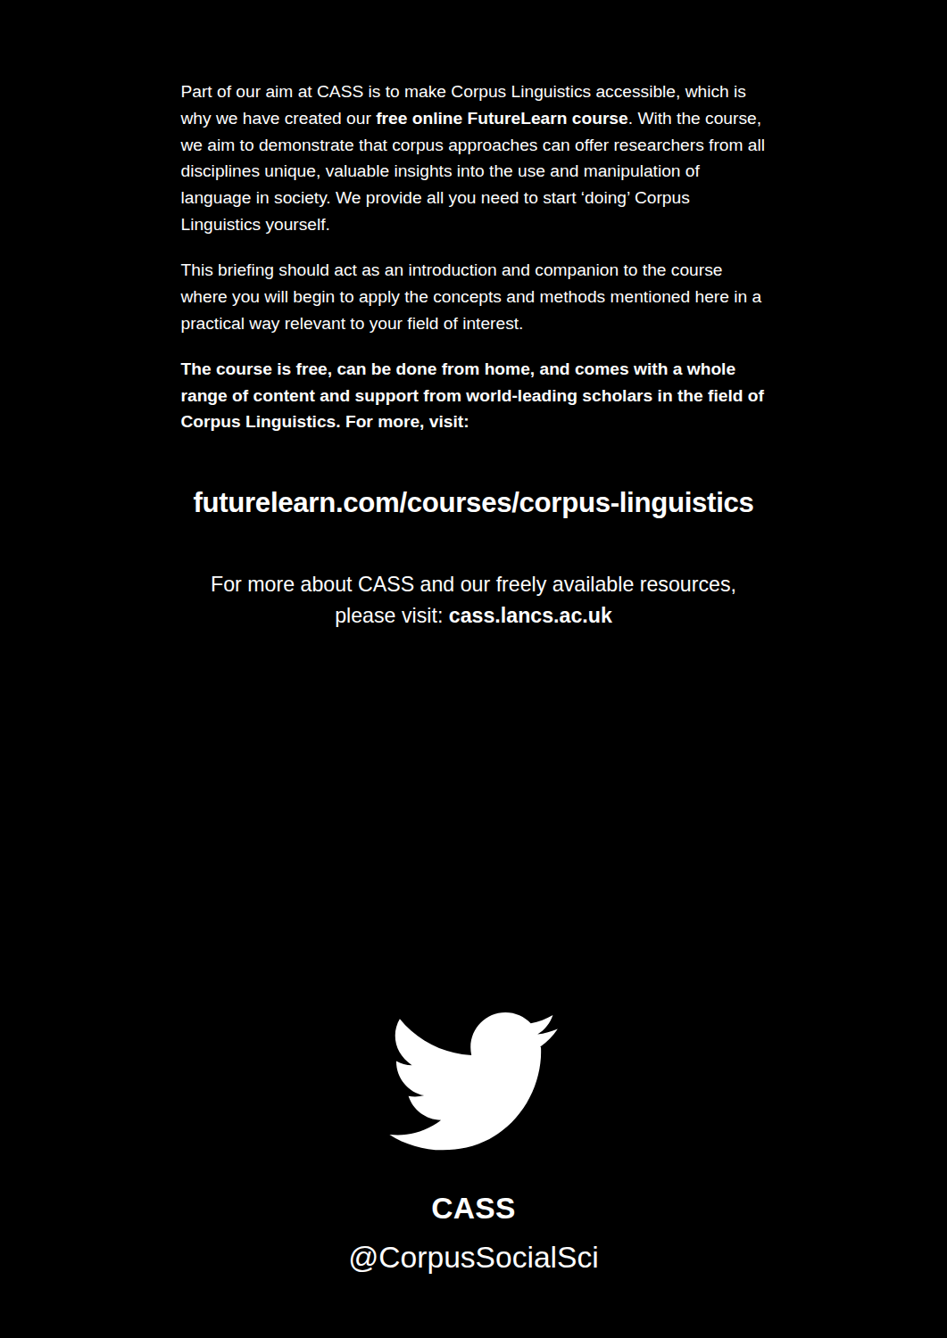Part of our aim at CASS is to make Corpus Linguistics accessible, which is why we have created our free online FutureLearn course. With the course, we aim to demonstrate that corpus approaches can offer researchers from all disciplines unique, valuable insights into the use and manipulation of language in society. We provide all you need to start ‘doing’ Corpus Linguistics yourself.
This briefing should act as an introduction and companion to the course where you will begin to apply the concepts and methods mentioned here in a practical way relevant to your field of interest.
The course is free, can be done from home, and comes with a whole range of content and support from world-leading scholars in the field of Corpus Linguistics. For more, visit:
futurelearn.com/courses/corpus-linguistics
For more about CASS and our freely available resources, please visit: cass.lancs.ac.uk
CASS
@CorpusSocialSci